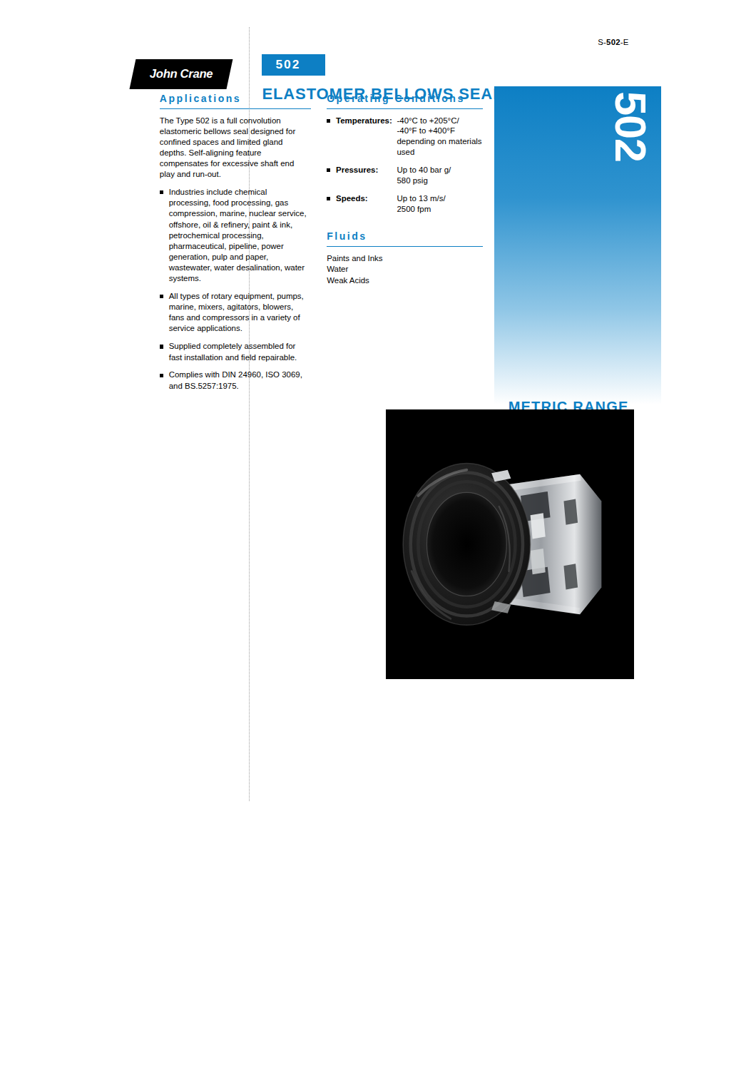S-502-E
John Crane
502
ELASTOMER BELLOWS SEAL
502
METRIC RANGE
Applications
The Type 502 is a full convolution elastomeric bellows seal designed for confined spaces and limited gland depths. Self-aligning feature compensates for excessive shaft end play and run-out.
Industries include chemical processing, food processing, gas compression, marine, nuclear service, offshore, oil & refinery, paint & ink, petrochemical processing, pharmaceutical, pipeline, power generation, pulp and paper, wastewater, water desalination, water systems.
All types of rotary equipment, pumps, marine, mixers, agitators, blowers, fans and compressors in a variety of service applications.
Supplied completely assembled for fast installation and field repairable.
Complies with DIN 24960, ISO 3069, and BS.5257:1975.
Operating Conditions
| Temperatures: | -40°C to +205°C/ -40°F to +400°F depending on materials used |
| Pressures: | Up to 40 bar g/ 580 psig |
| Speeds: | Up to 13 m/s/ 2500 fpm |
Fluids
Paints and Inks
Water
Weak Acids